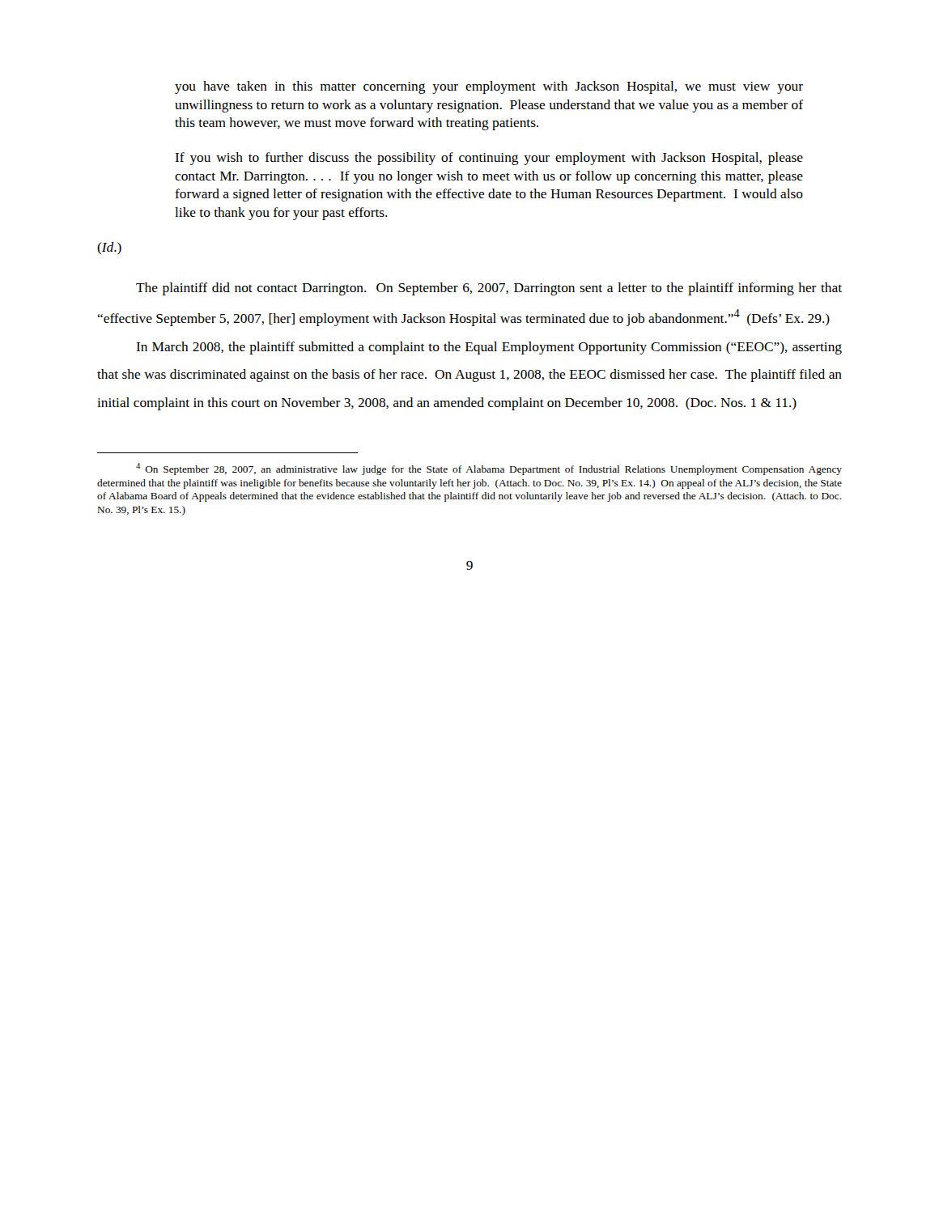you have taken in this matter concerning your employment with Jackson Hospital, we must view your unwillingness to return to work as a voluntary resignation. Please understand that we value you as a member of this team however, we must move forward with treating patients.
If you wish to further discuss the possibility of continuing your employment with Jackson Hospital, please contact Mr. Darrington. . . . If you no longer wish to meet with us or follow up concerning this matter, please forward a signed letter of resignation with the effective date to the Human Resources Department. I would also like to thank you for your past efforts.
(Id.)
The plaintiff did not contact Darrington. On September 6, 2007, Darrington sent a letter to the plaintiff informing her that “effective September 5, 2007, [her] employment with Jackson Hospital was terminated due to job abandonment.”4 (Defs’ Ex. 29.)
In March 2008, the plaintiff submitted a complaint to the Equal Employment Opportunity Commission (“EEOC”), asserting that she was discriminated against on the basis of her race. On August 1, 2008, the EEOC dismissed her case. The plaintiff filed an initial complaint in this court on November 3, 2008, and an amended complaint on December 10, 2008. (Doc. Nos. 1 & 11.)
4 On September 28, 2007, an administrative law judge for the State of Alabama Department of Industrial Relations Unemployment Compensation Agency determined that the plaintiff was ineligible for benefits because she voluntarily left her job. (Attach. to Doc. No. 39, Pl’s Ex. 14.) On appeal of the ALJ’s decision, the State of Alabama Board of Appeals determined that the evidence established that the plaintiff did not voluntarily leave her job and reversed the ALJ’s decision. (Attach. to Doc. No. 39, Pl’s Ex. 15.)
9